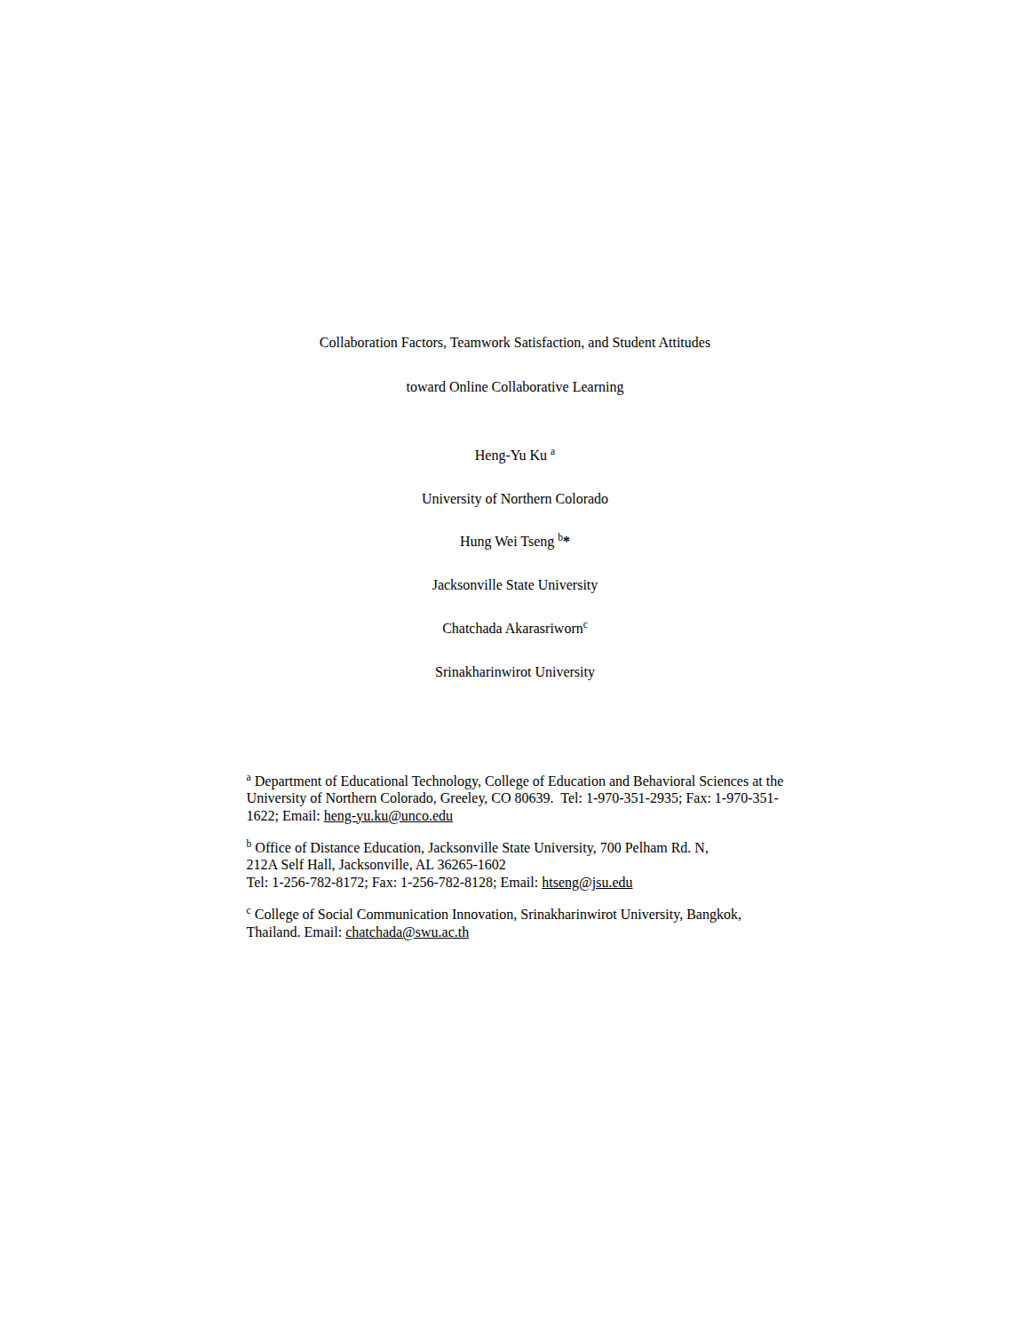Collaboration Factors, Teamwork Satisfaction, and Student Attitudes
toward Online Collaborative Learning
Heng-Yu Ku a
University of Northern Colorado
Hung Wei Tseng b*
Jacksonville State University
Chatchada Akarasriwornc
Srinakharinwirot University
a Department of Educational Technology, College of Education and Behavioral Sciences at the University of Northern Colorado, Greeley, CO 80639. Tel: 1-970-351-2935; Fax: 1-970-351-1622; Email: heng-yu.ku@unco.edu
b Office of Distance Education, Jacksonville State University, 700 Pelham Rd. N,
212A Self Hall, Jacksonville, AL 36265-1602
Tel: 1-256-782-8172; Fax: 1-256-782-8128; Email: htseng@jsu.edu
c College of Social Communication Innovation, Srinakharinwirot University, Bangkok, Thailand. Email: chatchada@swu.ac.th